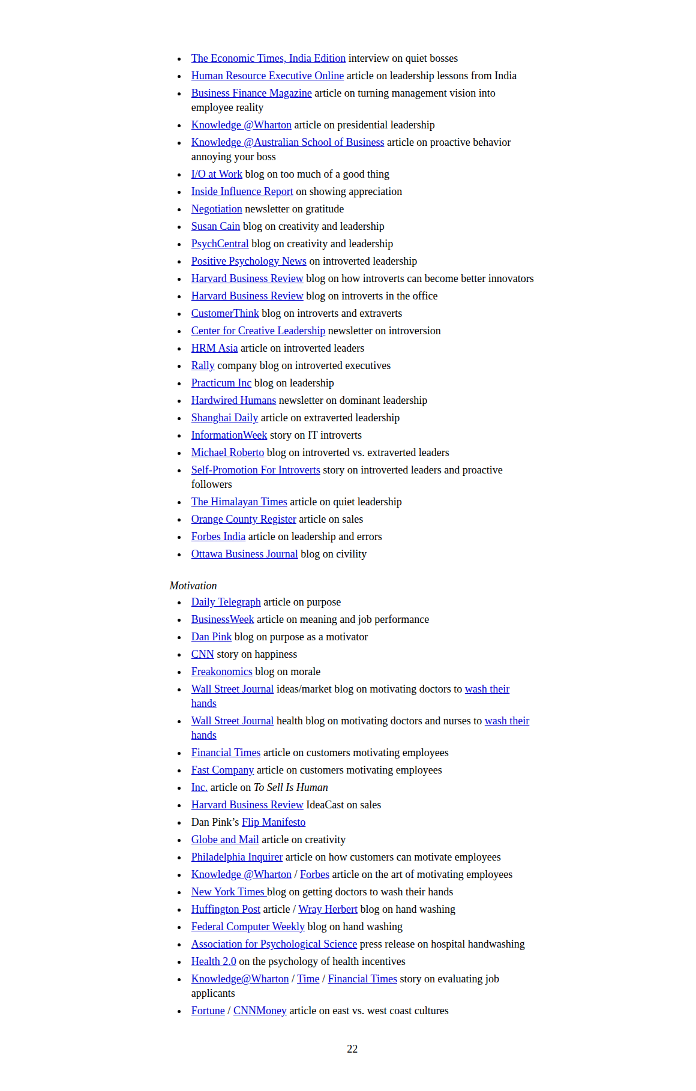The Economic Times, India Edition interview on quiet bosses
Human Resource Executive Online article on leadership lessons from India
Business Finance Magazine article on turning management vision into employee reality
Knowledge @Wharton article on presidential leadership
Knowledge @Australian School of Business article on proactive behavior annoying your boss
I/O at Work blog on too much of a good thing
Inside Influence Report on showing appreciation
Negotiation newsletter on gratitude
Susan Cain blog on creativity and leadership
PsychCentral blog on creativity and leadership
Positive Psychology News on introverted leadership
Harvard Business Review blog on how introverts can become better innovators
Harvard Business Review blog on introverts in the office
CustomerThink blog on introverts and extraverts
Center for Creative Leadership newsletter on introversion
HRM Asia article on introverted leaders
Rally company blog on introverted executives
Practicum Inc blog on leadership
Hardwired Humans newsletter on dominant leadership
Shanghai Daily article on extraverted leadership
InformationWeek story on IT introverts
Michael Roberto blog on introverted vs. extraverted leaders
Self-Promotion For Introverts story on introverted leaders and proactive followers
The Himalayan Times article on quiet leadership
Orange County Register article on sales
Forbes India article on leadership and errors
Ottawa Business Journal blog on civility
Motivation
Daily Telegraph article on purpose
BusinessWeek article on meaning and job performance
Dan Pink blog on purpose as a motivator
CNN story on happiness
Freakonomics blog on morale
Wall Street Journal ideas/market blog on motivating doctors to wash their hands
Wall Street Journal health blog on motivating doctors and nurses to wash their hands
Financial Times article on customers motivating employees
Fast Company article on customers motivating employees
Inc. article on To Sell Is Human
Harvard Business Review IdeaCast on sales
Dan Pink’s Flip Manifesto
Globe and Mail article on creativity
Philadelphia Inquirer article on how customers can motivate employees
Knowledge @Wharton / Forbes article on the art of motivating employees
New York Times blog on getting doctors to wash their hands
Huffington Post article / Wray Herbert blog on hand washing
Federal Computer Weekly blog on hand washing
Association for Psychological Science press release on hospital handwashing
Health 2.0 on the psychology of health incentives
Knowledge@Wharton / Time / Financial Times story on evaluating job applicants
Fortune / CNNMoney article on east vs. west coast cultures
22